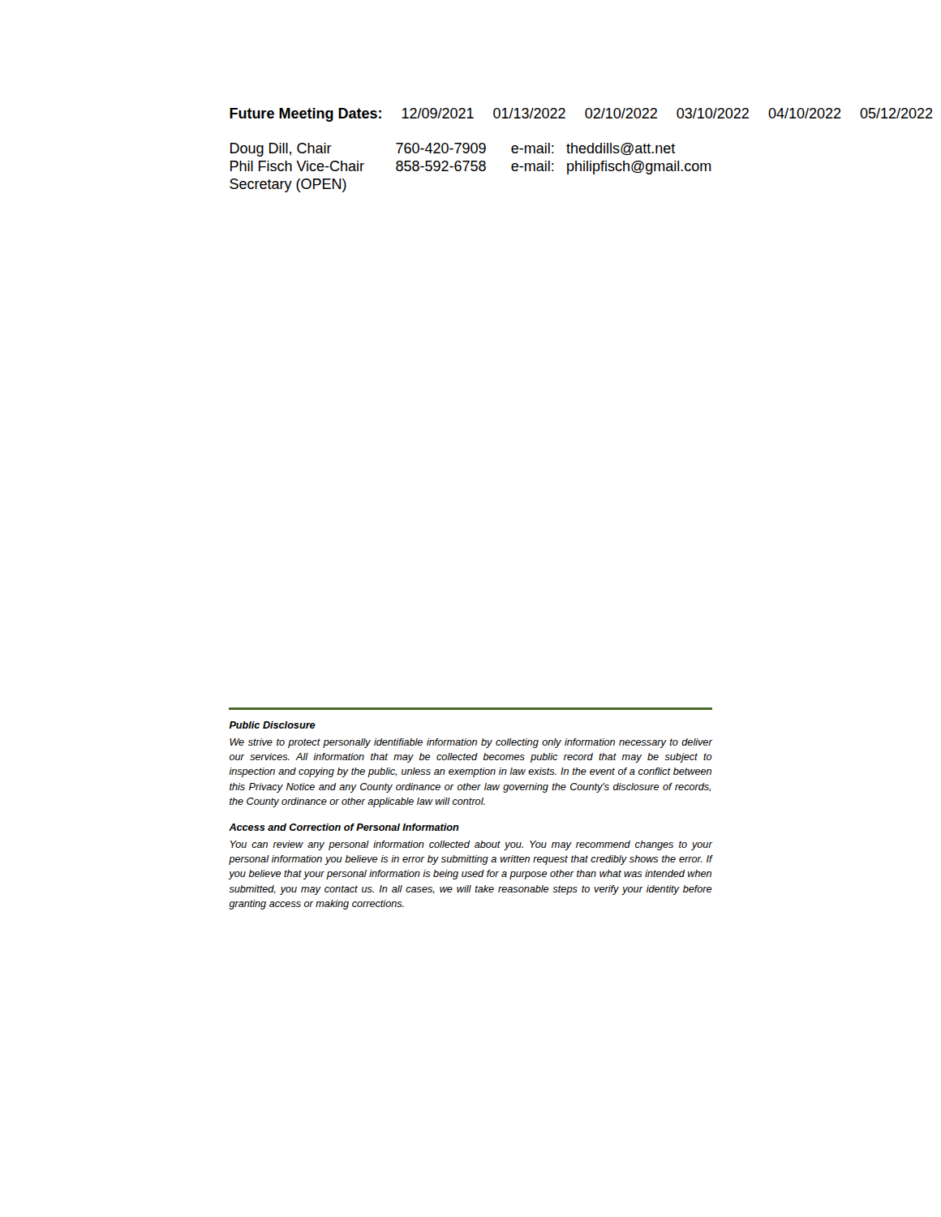Future Meeting Dates: 12/09/2021 01/13/2022 02/10/2022 03/10/2022 04/10/2022 05/12/2022
| Doug Dill, Chair | 760-420-7909 | e-mail: | theddills@att.net |
| Phil Fisch Vice-Chair | 858-592-6758 | e-mail: | philipfisch@gmail.com |
| Secretary (OPEN) | | | |
Public Disclosure
We strive to protect personally identifiable information by collecting only information necessary to deliver our services. All information that may be collected becomes public record that may be subject to inspection and copying by the public, unless an exemption in law exists. In the event of a conflict between this Privacy Notice and any County ordinance or other law governing the County's disclosure of records, the County ordinance or other applicable law will control.
Access and Correction of Personal Information
You can review any personal information collected about you. You may recommend changes to your personal information you believe is in error by submitting a written request that credibly shows the error. If you believe that your personal information is being used for a purpose other than what was intended when submitted, you may contact us. In all cases, we will take reasonable steps to verify your identity before granting access or making corrections.